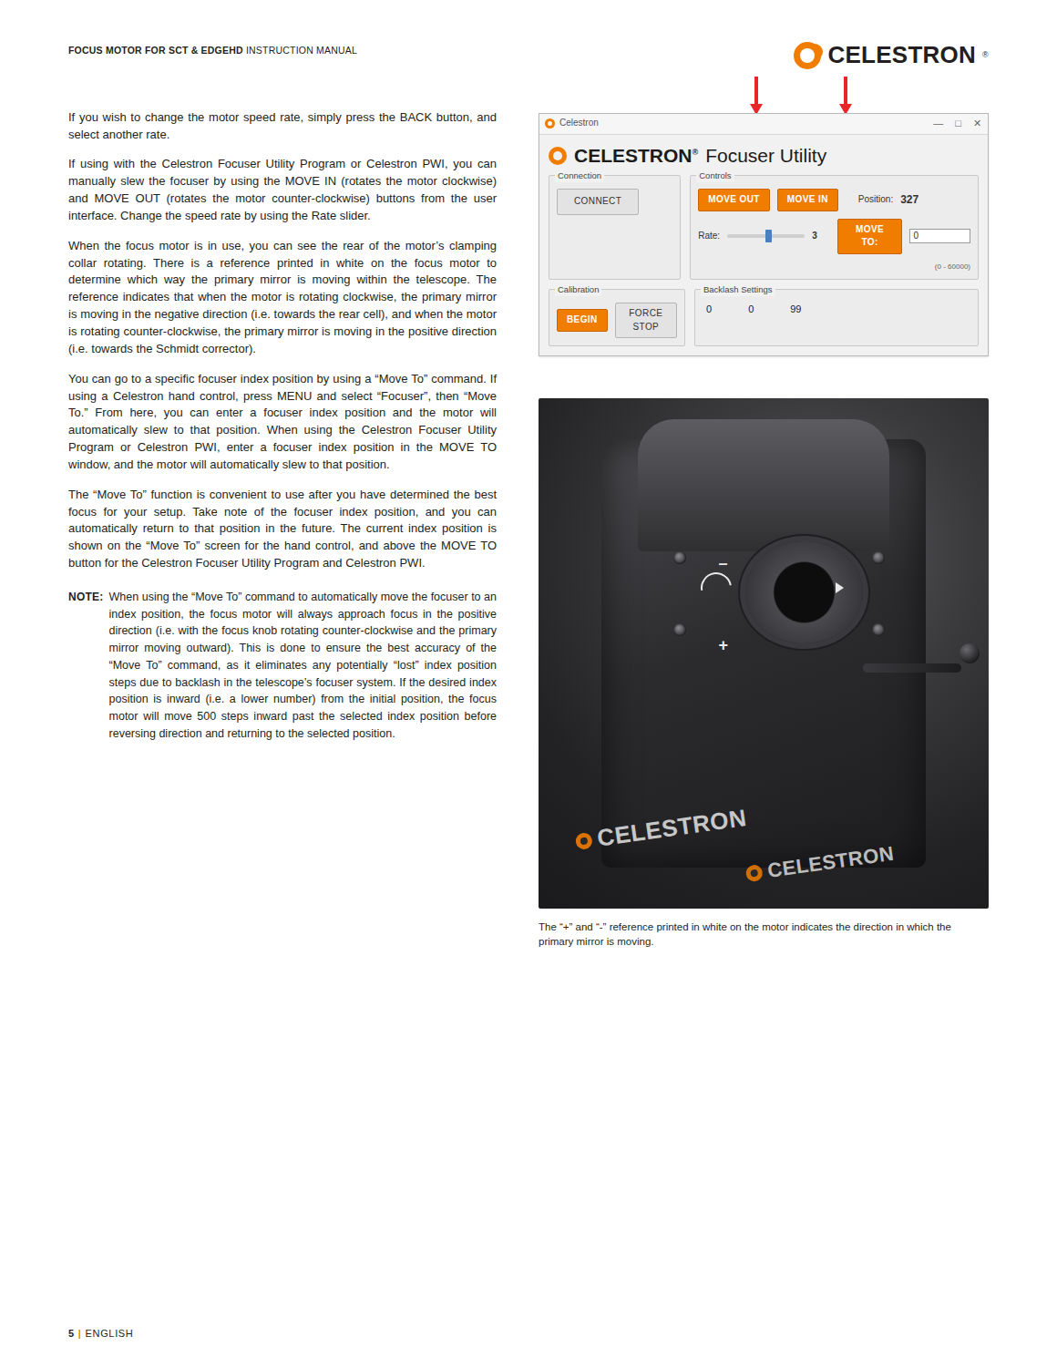FOCUS MOTOR FOR SCT & EDGEHD INSTRUCTION MANUAL
CELESTRON®
If you wish to change the motor speed rate, simply press the BACK button, and select another rate.
If using with the Celestron Focuser Utility Program or Celestron PWI, you can manually slew the focuser by using the MOVE IN (rotates the motor clockwise) and MOVE OUT (rotates the motor counter-clockwise) buttons from the user interface. Change the speed rate by using the Rate slider.
When the focus motor is in use, you can see the rear of the motor’s clamping collar rotating. There is a reference printed in white on the focus motor to determine which way the primary mirror is moving within the telescope. The reference indicates that when the motor is rotating clockwise, the primary mirror is moving in the negative direction (i.e. towards the rear cell), and when the motor is rotating counter-clockwise, the primary mirror is moving in the positive direction (i.e. towards the Schmidt corrector).
You can go to a specific focuser index position by using a “Move To” command. If using a Celestron hand control, press MENU and select “Focuser”, then “Move To.” From here, you can enter a focuser index position and the motor will automatically slew to that position. When using the Celestron Focuser Utility Program or Celestron PWI, enter a focuser index position in the MOVE TO window, and the motor will automatically slew to that position.
The “Move To” function is convenient to use after you have determined the best focus for your setup. Take note of the focuser index position, and you can automatically return to that position in the future. The current index position is shown on the “Move To” screen for the hand control, and above the MOVE TO button for the Celestron Focuser Utility Program and Celestron PWI.
NOTE:
When using the “Move To” command to automatically move the focuser to an index position, the focus motor will always approach focus in the positive direction (i.e. with the focus knob rotating counter-clockwise and the primary mirror moving outward). This is done to ensure the best accuracy of the “Move To” command, as it eliminates any potentially “lost” index position steps due to backlash in the telescope’s focuser system. If the desired index position is inward (i.e. a lower number) from the initial position, the focus motor will move 500 steps inward past the selected index position before reversing direction and returning to the selected position.
Celestron
—□✕
CELESTRON® Focuser Utility
Connection
CONNECT
Controls
MOVE OUT MOVE IN
Position: 327
Rate:
3 MOVE TO: 0
(0 - 60000)
Calibration
BEGIN FORCE STOP
Backlash Settings
0099
– +
CELESTRON
CELESTRON
The “+” and “-” reference printed in white on the motor indicates the direction in which the primary mirror is moving.
5|ENGLISH